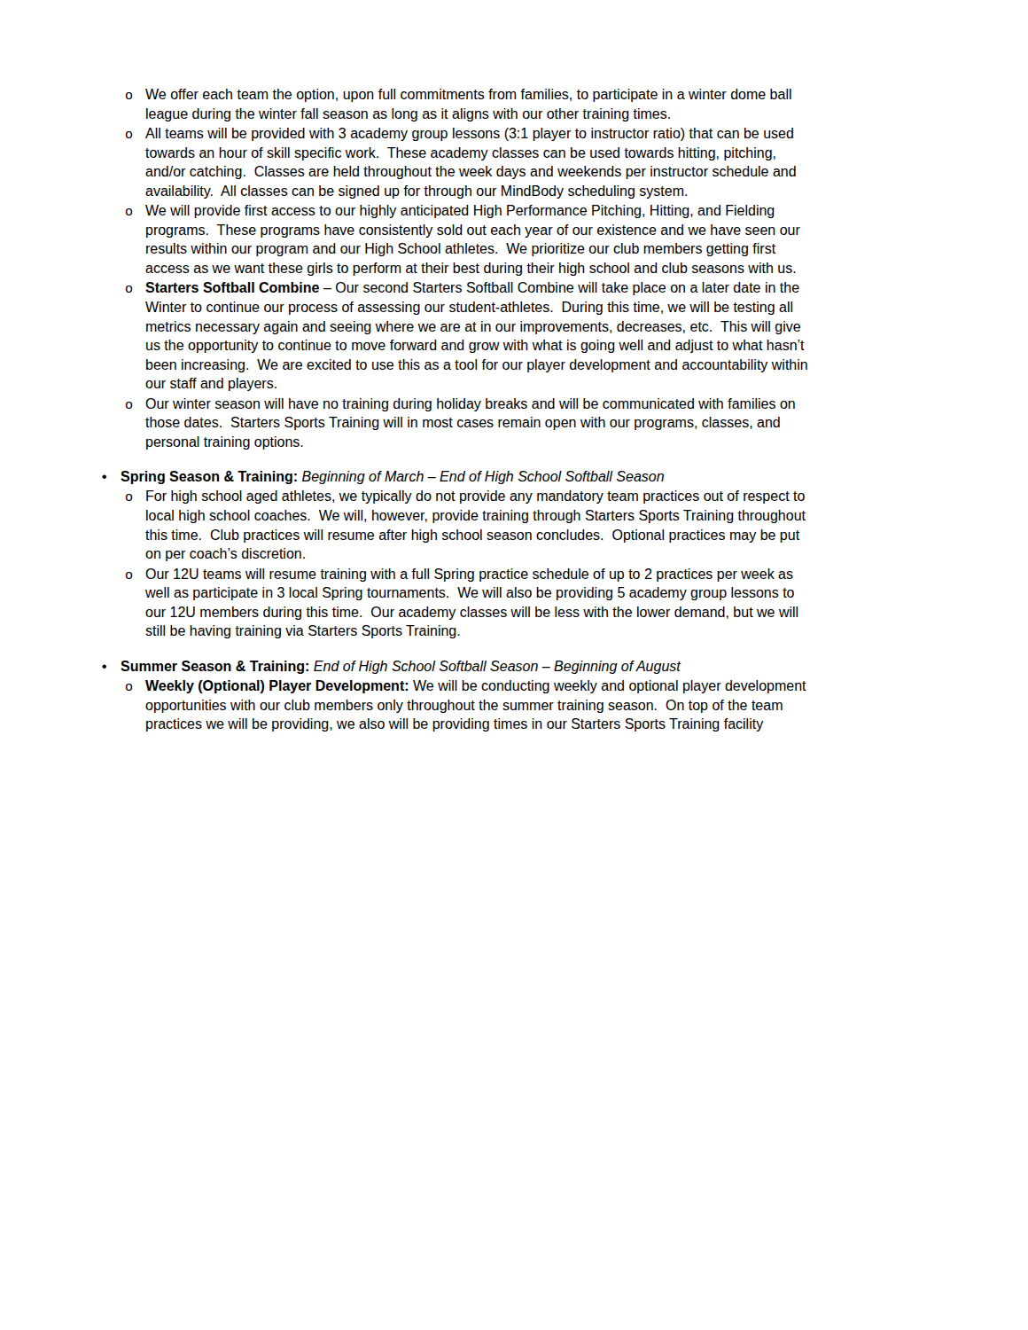We offer each team the option, upon full commitments from families, to participate in a winter dome ball league during the winter fall season as long as it aligns with our other training times.
All teams will be provided with 3 academy group lessons (3:1 player to instructor ratio) that can be used towards an hour of skill specific work. These academy classes can be used towards hitting, pitching, and/or catching. Classes are held throughout the week days and weekends per instructor schedule and availability. All classes can be signed up for through our MindBody scheduling system.
We will provide first access to our highly anticipated High Performance Pitching, Hitting, and Fielding programs. These programs have consistently sold out each year of our existence and we have seen our results within our program and our High School athletes. We prioritize our club members getting first access as we want these girls to perform at their best during their high school and club seasons with us.
Starters Softball Combine – Our second Starters Softball Combine will take place on a later date in the Winter to continue our process of assessing our student-athletes. During this time, we will be testing all metrics necessary again and seeing where we are at in our improvements, decreases, etc. This will give us the opportunity to continue to move forward and grow with what is going well and adjust to what hasn’t been increasing. We are excited to use this as a tool for our player development and accountability within our staff and players.
Our winter season will have no training during holiday breaks and will be communicated with families on those dates. Starters Sports Training will in most cases remain open with our programs, classes, and personal training options.
Spring Season & Training: Beginning of March – End of High School Softball Season
For high school aged athletes, we typically do not provide any mandatory team practices out of respect to local high school coaches. We will, however, provide training through Starters Sports Training throughout this time. Club practices will resume after high school season concludes. Optional practices may be put on per coach’s discretion.
Our 12U teams will resume training with a full Spring practice schedule of up to 2 practices per week as well as participate in 3 local Spring tournaments. We will also be providing 5 academy group lessons to our 12U members during this time. Our academy classes will be less with the lower demand, but we will still be having training via Starters Sports Training.
Summer Season & Training: End of High School Softball Season – Beginning of August
Weekly (Optional) Player Development: We will be conducting weekly and optional player development opportunities with our club members only throughout the summer training season. On top of the team practices we will be providing, we also will be providing times in our Starters Sports Training facility